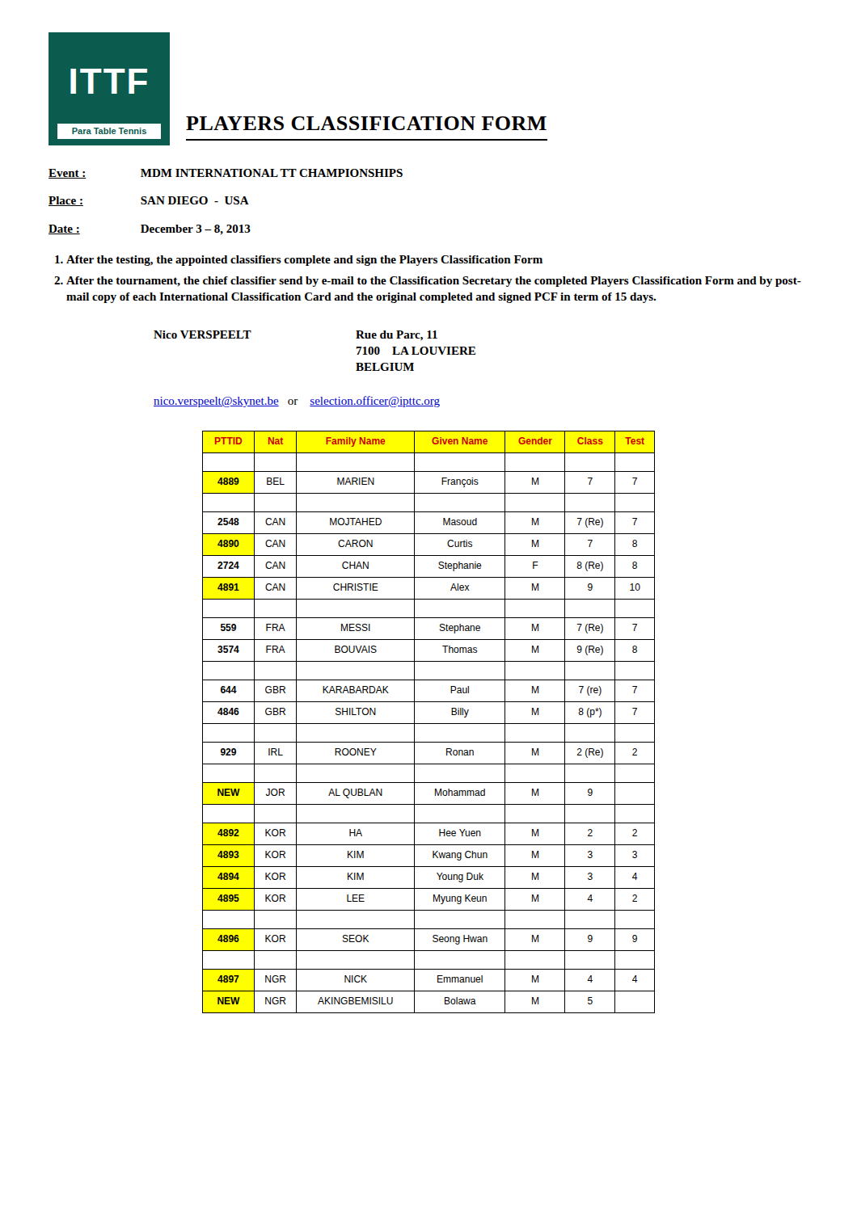ITTF
Para Table Tennis
PLAYERS CLASSIFICATION FORM
Event : MDM INTERNATIONAL TT CHAMPIONSHIPS
Place : SAN DIEGO - USA
Date : December 3 – 8, 2013
After the testing, the appointed classifiers complete and sign the Players Classification Form
After the tournament, the chief classifier send by e-mail to the Classification Secretary the completed Players Classification Form and by post-mail copy of each International Classification Card and the original completed and signed PCF in term of 15 days.
Nico VERSPEELTRue du Parc, 11
7100 LA LOUVIERE
BELGIUM
nico.verspeelt@skynet.be or selection.officer@ipttc.org
| PTTID | Nat | Family Name | Given Name | Gender | Class | Test |
| --- | --- | --- | --- | --- | --- | --- |
| 4889 | BEL | MARIEN | François | M | 7 | 7 |
| 2548 | CAN | MOJTAHED | Masoud | M | 7 (Re) | 7 |
| 4890 | CAN | CARON | Curtis | M | 7 | 8 |
| 2724 | CAN | CHAN | Stephanie | F | 8 (Re) | 8 |
| 4891 | CAN | CHRISTIE | Alex | M | 9 | 10 |
| 559 | FRA | MESSI | Stephane | M | 7 (Re) | 7 |
| 3574 | FRA | BOUVAIS | Thomas | M | 9 (Re) | 8 |
| 644 | GBR | KARABARDAK | Paul | M | 7 (re) | 7 |
| 4846 | GBR | SHILTON | Billy | M | 8 (p*) | 7 |
| 929 | IRL | ROONEY | Ronan | M | 2 (Re) | 2 |
| NEW | JOR | AL QUBLAN | Mohammad | M | 9 | |
| 4892 | KOR | HA | Hee Yuen | M | 2 | 2 |
| 4893 | KOR | KIM | Kwang Chun | M | 3 | 3 |
| 4894 | KOR | KIM | Young Duk | M | 3 | 4 |
| 4895 | KOR | LEE | Myung Keun | M | 4 | 2 |
| 4896 | KOR | SEOK | Seong Hwan | M | 9 | 9 |
| 4897 | NGR | NICK | Emmanuel | M | 4 | 4 |
| NEW | NGR | AKINGBEMISILU | Bolawa | M | 5 | |